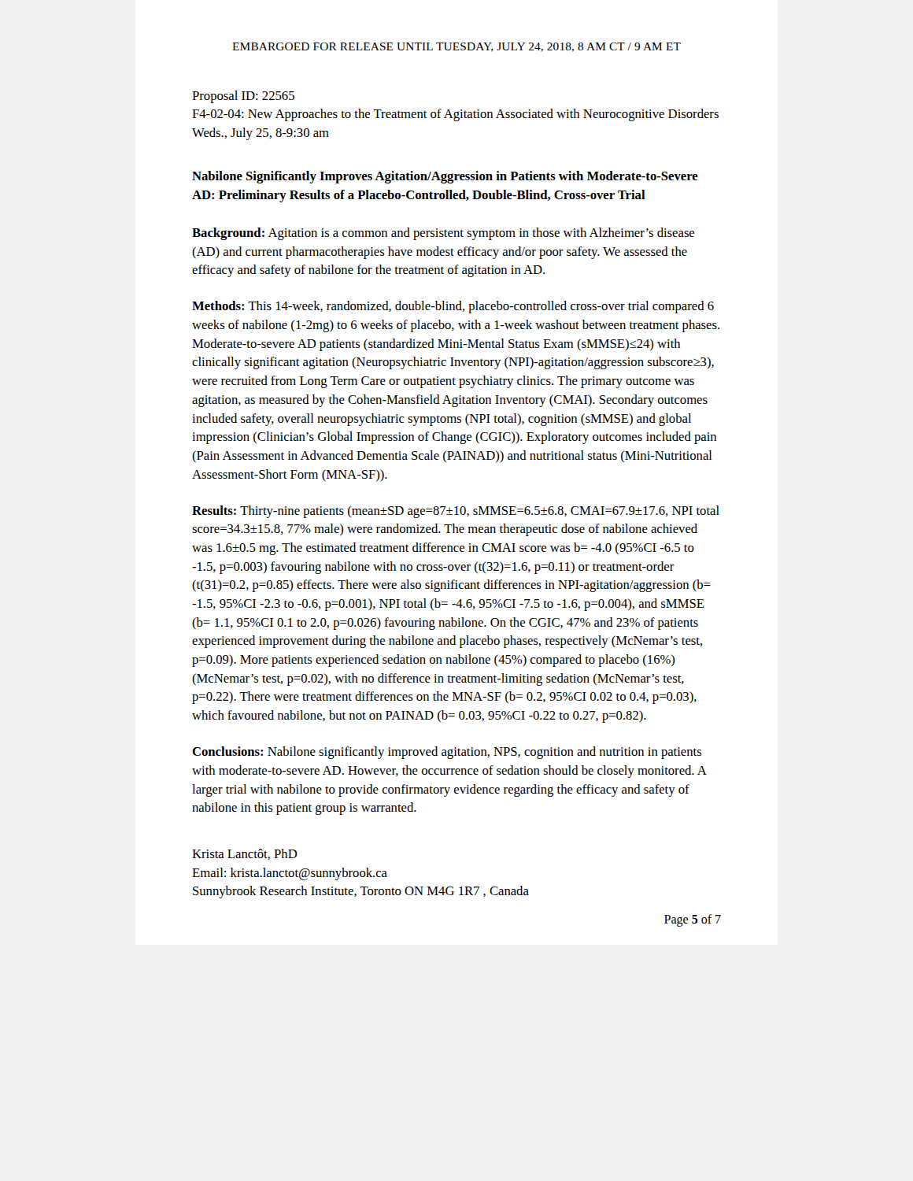EMBARGOED FOR RELEASE UNTIL TUESDAY, JULY 24, 2018, 8 AM CT / 9 AM ET
Proposal ID: 22565
F4-02-04: New Approaches to the Treatment of Agitation Associated with Neurocognitive Disorders
Weds., July 25, 8-9:30 am
Nabilone Significantly Improves Agitation/Aggression in Patients with Moderate-to-Severe AD: Preliminary Results of a Placebo-Controlled, Double-Blind, Cross-over Trial
Background: Agitation is a common and persistent symptom in those with Alzheimer’s disease (AD) and current pharmacotherapies have modest efficacy and/or poor safety. We assessed the efficacy and safety of nabilone for the treatment of agitation in AD.
Methods: This 14-week, randomized, double-blind, placebo-controlled cross-over trial compared 6 weeks of nabilone (1-2mg) to 6 weeks of placebo, with a 1-week washout between treatment phases. Moderate-to-severe AD patients (standardized Mini-Mental Status Exam (sMMSE)≤24) with clinically significant agitation (Neuropsychiatric Inventory (NPI)-agitation/aggression subscore≥3), were recruited from Long Term Care or outpatient psychiatry clinics. The primary outcome was agitation, as measured by the Cohen-Mansfield Agitation Inventory (CMAI). Secondary outcomes included safety, overall neuropsychiatric symptoms (NPI total), cognition (sMMSE) and global impression (Clinician’s Global Impression of Change (CGIC)). Exploratory outcomes included pain (Pain Assessment in Advanced Dementia Scale (PAINAD)) and nutritional status (Mini-Nutritional Assessment-Short Form (MNA-SF)).
Results: Thirty-nine patients (mean±SD age=87±10, sMMSE=6.5±6.8, CMAI=67.9±17.6, NPI total score=34.3±15.8, 77% male) were randomized. The mean therapeutic dose of nabilone achieved was 1.6±0.5 mg. The estimated treatment difference in CMAI score was b= -4.0 (95%CI -6.5 to -1.5, p=0.003) favouring nabilone with no cross-over (t(32)=1.6, p=0.11) or treatment-order (t(31)=0.2, p=0.85) effects. There were also significant differences in NPI-agitation/aggression (b= -1.5, 95%CI -2.3 to -0.6, p=0.001), NPI total (b= -4.6, 95%CI -7.5 to -1.6, p=0.004), and sMMSE (b= 1.1, 95%CI 0.1 to 2.0, p=0.026) favouring nabilone. On the CGIC, 47% and 23% of patients experienced improvement during the nabilone and placebo phases, respectively (McNemar’s test, p=0.09). More patients experienced sedation on nabilone (45%) compared to placebo (16%) (McNemar’s test, p=0.02), with no difference in treatment-limiting sedation (McNemar’s test, p=0.22). There were treatment differences on the MNA-SF (b= 0.2, 95%CI 0.02 to 0.4, p=0.03), which favoured nabilone, but not on PAINAD (b= 0.03, 95%CI -0.22 to 0.27, p=0.82).
Conclusions: Nabilone significantly improved agitation, NPS, cognition and nutrition in patients with moderate-to-severe AD. However, the occurrence of sedation should be closely monitored. A larger trial with nabilone to provide confirmatory evidence regarding the efficacy and safety of nabilone in this patient group is warranted.
Krista Lanctôt, PhD
Email: krista.lanctot@sunnybrook.ca
Sunnybrook Research Institute, Toronto ON M4G 1R7 , Canada
Page 5 of 7